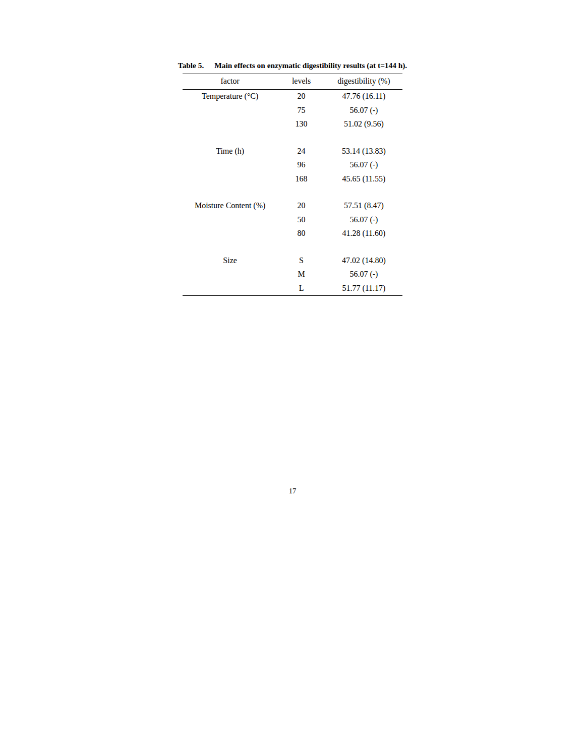Table 5. Main effects on enzymatic digestibility results (at t=144 h).
| factor | levels | digestibility (%) |
| --- | --- | --- |
| Temperature (°C) | 20 | 47.76 (16.11) |
| | 75 | 56.07 (-) |
| | 130 | 51.02 (9.56) |
| Time (h) | 24 | 53.14 (13.83) |
| | 96 | 56.07 (-) |
| | 168 | 45.65 (11.55) |
| Moisture Content (%) | 20 | 57.51 (8.47) |
| | 50 | 56.07 (-) |
| | 80 | 41.28 (11.60) |
| Size | S | 47.02 (14.80) |
| | M | 56.07 (-) |
| | L | 51.77 (11.17) |
17